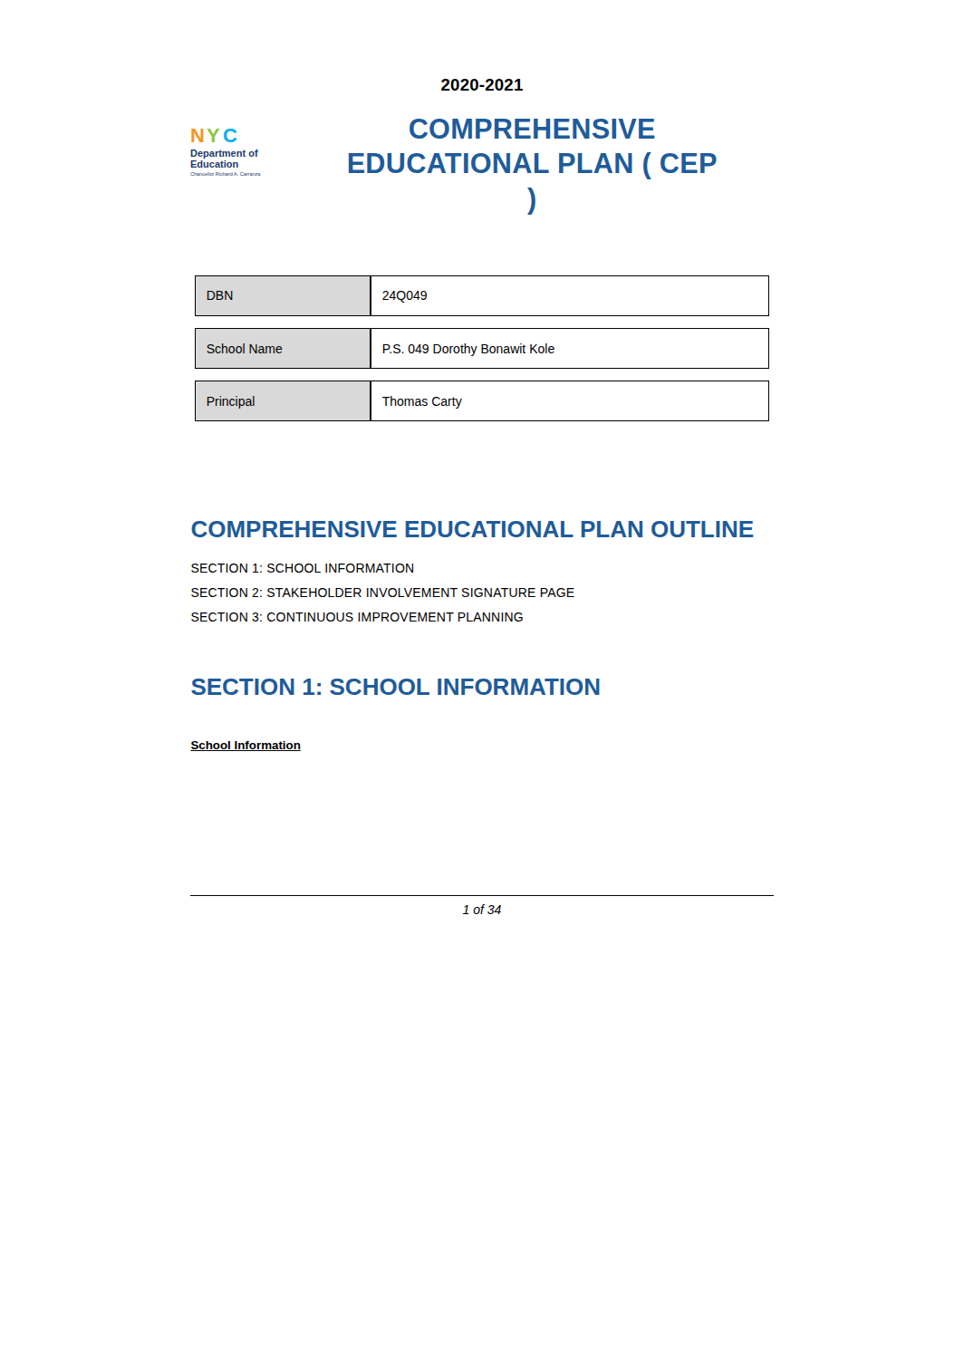2020-2021
N Y C Department of Education Chancellor Richard A. Carranza
COMPREHENSIVE
EDUCATIONAL PLAN ( CEP )
| DBN | 24Q049 |
| School Name | P.S. 049 Dorothy Bonawit Kole |
| Principal | Thomas Carty |
COMPREHENSIVE EDUCATIONAL PLAN OUTLINE
SECTION 1: SCHOOL INFORMATION
SECTION 2: STAKEHOLDER INVOLVEMENT SIGNATURE PAGE
SECTION 3: CONTINUOUS IMPROVEMENT PLANNING
SECTION 1: SCHOOL INFORMATION
School Information
1 of 34